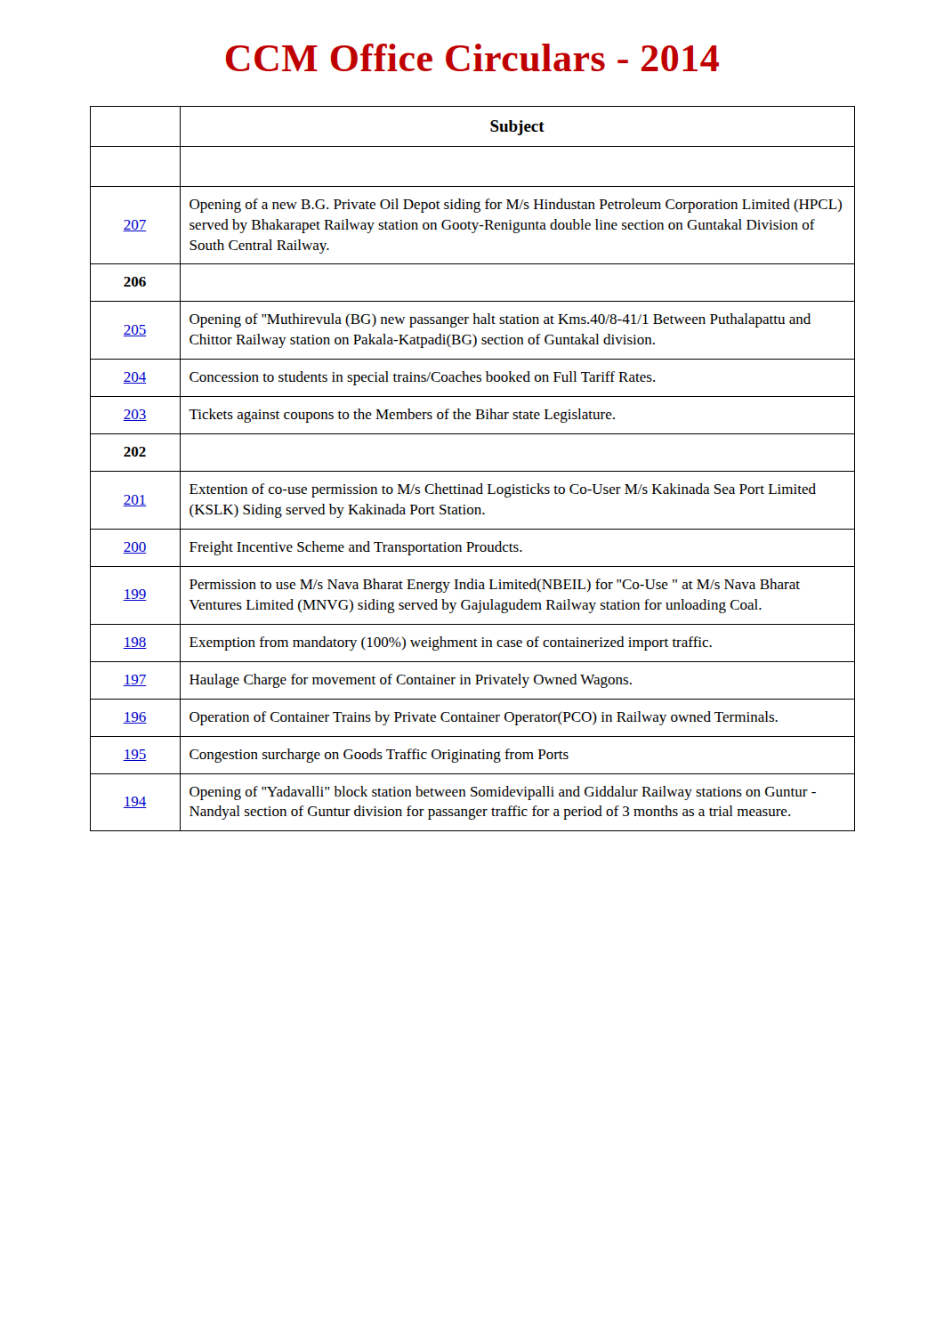CCM Office Circulars - 2014
| | Subject |
| --- | --- |
| 207 | Opening of a new B.G. Private Oil Depot siding for M/s Hindustan Petroleum Corporation Limited (HPCL) served by Bhakarapet Railway station on Gooty-Renigunta double line section on Guntakal Division of South Central Railway. |
| 206 | |
| 205 | Opening of ''Muthirevula (BG) new passanger halt station at Kms.40/8-41/1 Between Puthalapattu and Chittor Railway station on Pakala-Katpadi(BG) section of Guntakal division. |
| 204 | Concession to students in special trains/Coaches booked on Full Tariff Rates. |
| 203 | Tickets against coupons to the Members of the Bihar state Legislature. |
| 202 | |
| 201 | Extention of co-use permission to M/s Chettinad Logisticks to Co-User M/s Kakinada Sea Port Limited (KSLK) Siding served by Kakinada Port Station. |
| 200 | Freight Incentive Scheme and Transportation Proudcts. |
| 199 | Permission to use M/s Nava Bharat Energy India Limited(NBEIL) for ''Co-Use " at M/s Nava Bharat Ventures Limited (MNVG) siding served by Gajulagudem Railway station for unloading Coal. |
| 198 | Exemption from mandatory (100%) weighment in case of containerized import traffic. |
| 197 | Haulage Charge for movement of Container in Privately Owned Wagons. |
| 196 | Operation of Container Trains by Private Container Operator(PCO) in Railway owned Terminals. |
| 195 | Congestion surcharge on Goods Traffic Originating from Ports |
| 194 | Opening of ''Yadavalli" block station between Somidevipalli and Giddalur Railway stations on Guntur -Nandyal section of Guntur division for passanger traffic for a period of 3 months as a trial measure. |